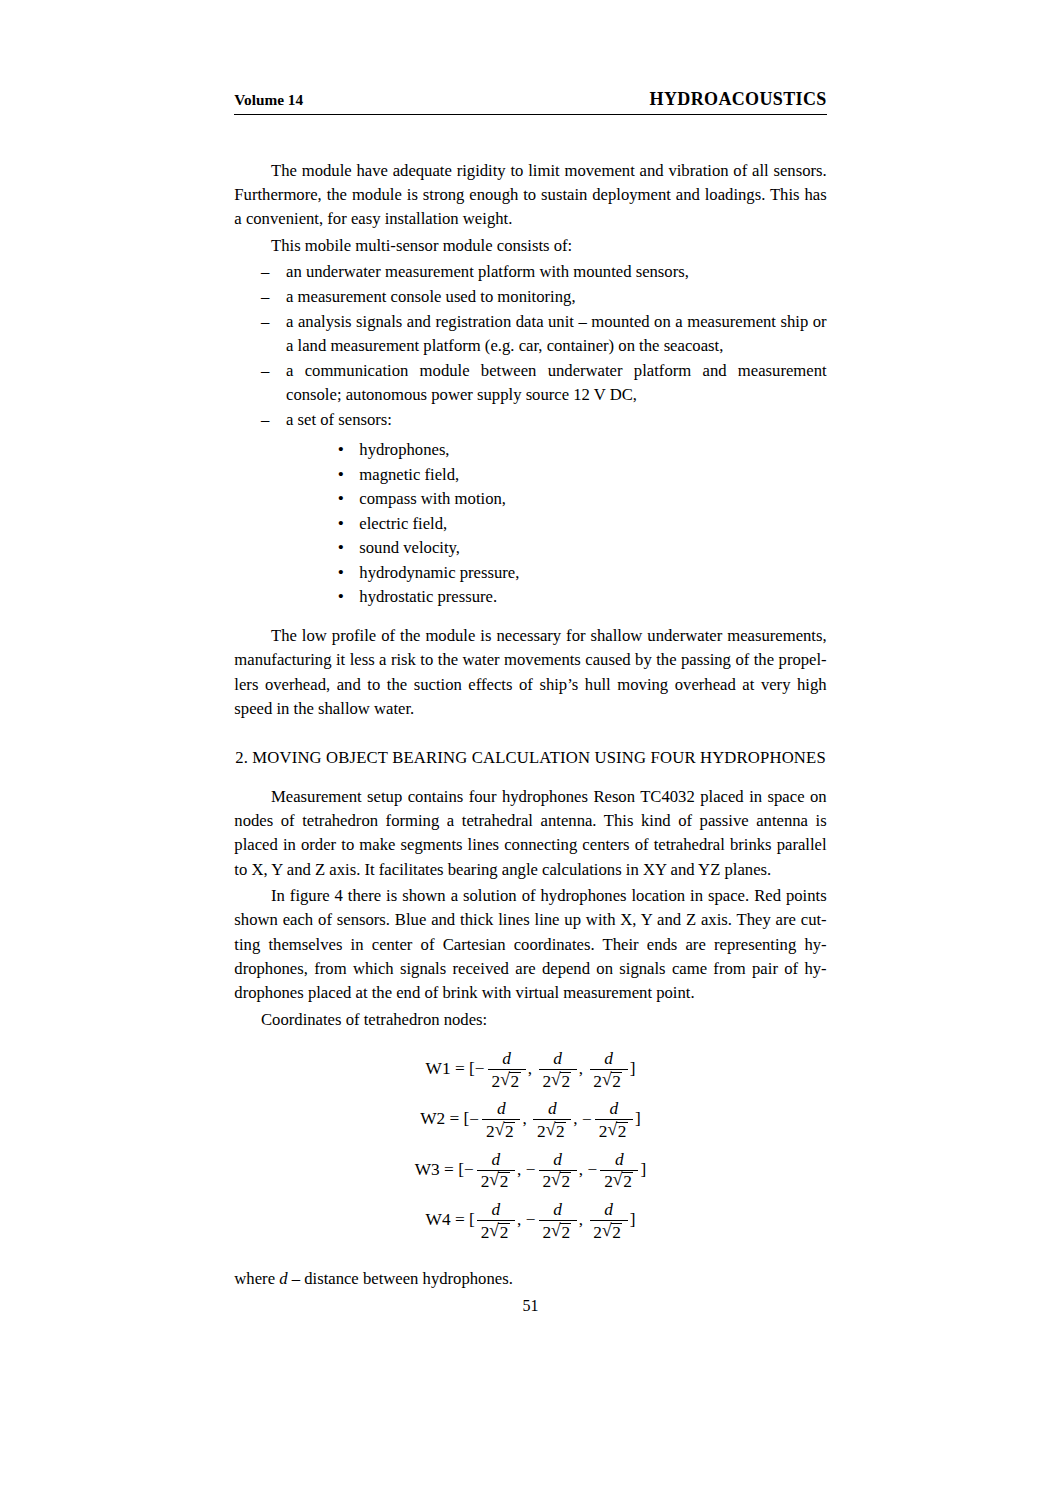Volume 14 HYDROACOUSTICS
The module have adequate rigidity to limit movement and vibration of all sensors. Furthermore, the module is strong enough to sustain deployment and loadings. This has a convenient, for easy installation weight.
This mobile multi-sensor module consists of:
an underwater measurement platform with mounted sensors,
a measurement console used to monitoring,
a analysis signals and registration data unit – mounted on a measurement ship or a land measurement platform (e.g. car, container) on the seacoast,
a communication module between underwater platform and measurement console; autonomous power supply source 12 V DC,
a set of sensors:
hydrophones,
magnetic field,
compass with motion,
electric field,
sound velocity,
hydrodynamic pressure,
hydrostatic pressure.
The low profile of the module is necessary for shallow underwater measurements, manufacturing it less a risk to the water movements caused by the passing of the propellers overhead, and to the suction effects of ship’s hull moving overhead at very high speed in the shallow water.
2. MOVING OBJECT BEARING CALCULATION USING FOUR HYDROPHONES
Measurement setup contains four hydrophones Reson TC4032 placed in space on nodes of tetrahedron forming a tetrahedral antenna. This kind of passive antenna is placed in order to make segments lines connecting centers of tetrahedral brinks parallel to X, Y and Z axis. It facilitates bearing angle calculations in XY and YZ planes.
In figure 4 there is shown a solution of hydrophones location in space. Red points shown each of sensors. Blue and thick lines line up with X, Y and Z axis. They are cutting themselves in center of Cartesian coordinates. Their ends are representing hydrophones, from which signals received are depend on signals came from pair of hydrophones placed at the end of brink with virtual measurement point.
Coordinates of tetrahedron nodes:
W1 = [−d 22, d 22, d 22]
W2 = [−d 22, d 22, −d 22]
W3 = [−d 22, −d 22, −d 22]
W4 = [d 22, −d 22, d 22]
where d – distance between hydrophones.
51